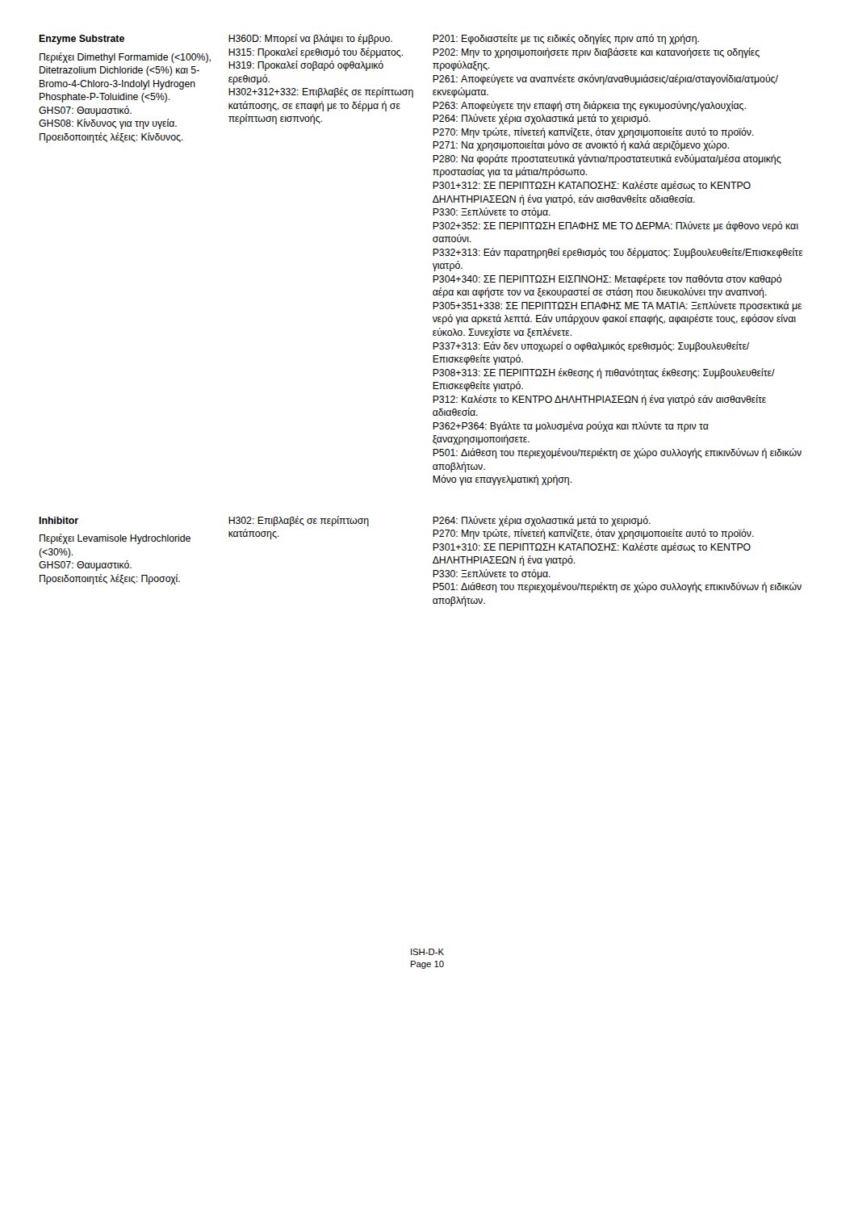| Enzyme Substrate Περιέχει Dimethyl Formamide (<100%), Ditetrazolium Dichloride (<5%) και 5-Bromo-4-Chloro-3-Indolyl Hydrogen Phosphate-P-Toluidine (<5%). GHS07: Θαυμαστικό. GHS08: Κίνδυνος για την υγεία. Προειδοποιητές λέξεις: Κίνδυνος. | H360D: Μπορεί να βλάψει το έμβρυο. H315: Προκαλεί ερεθισμό του δέρματος. H319: Προκαλεί σοβαρό οφθαλμικό ερεθισμό. H302+312+332: Επιβλαβές σε περίπτωση κατάποσης, σε επαφή με το δέρμα ή σε περίπτωση εισπνοής. | P201: Εφοδιαστείτε με τις ειδικές οδηγίες πριν από τη χρήση. P202: Μην το χρησιμοποιήσετε πριν διαβάσετε και κατανοήσετε τις οδηγίες προφύλαξης. P261: Αποφεύγετε να αναπνέετε σκόνη/αναθυμιάσεις/αέρια/σταγονίδια/ατμούς/εκνεφώματα. P263: Αποφεύγετε την επαφή στη διάρκεια της εγκυμοσύνης/γαλουχίας. P264: Πλύνετε χέρια σχολαστικά μετά το χειρισμό. P270: Μην τρώτε, πίνετεή καπνίζετε, όταν χρησιμοποιείτε αυτό το προϊόν. P271: Να χρησιμοποιείται μόνο σε ανοικτό ή καλά αεριζόμενο χώρο. P280: Να φοράτε προστατευτικά γάντια/προστατευτικά ενδύματα/μέσα ατομικής προστασίας για τα μάτια/πρόσωπο. P301+312: ΣΕ ΠΕΡΙΠΤΩΣΗ ΚΑΤΑΠΟΣΗΣ: Καλέστε αμέσως το ΚΕΝΤΡΟ ΔΗΛΗΤΗΡΙΑΣΕΩΝ ή ένα γιατρό, εάν αισθανθείτε αδιαθεσία. P330: Ξεπλύνετε το στόμα. P302+352: ΣΕ ΠΕΡΙΠΤΩΣΗ ΕΠΑΦΗΣ ΜΕ ΤΟ ΔΕΡΜΑ: Πλύνετε με άφθονο νερό και σαπούνι. P332+313: Εάν παρατηρηθεί ερεθισμός του δέρματος: Συμβουλευθείτε/Επισκεφθείτε γιατρό. P304+340: ΣΕ ΠΕΡΙΠΤΩΣΗ ΕΙΣΠΝΟΗΣ: Μεταφέρετε τον παθόντα στον καθαρό αέρα και αφήστε τον να ξεκουραστεί σε στάση που διευκολύνει την αναπνοή. P305+351+338: ΣΕ ΠΕΡΙΠΤΩΣΗ ΕΠΑΦΗΣ ΜΕ ΤΑ ΜΑΤΙΑ: Ξεπλύνετε προσεκτικά με νερό για αρκετά λεπτά. Εάν υπάρχουν φακοί επαφής, αφαιρέστε τους, εφόσον είναι εύκολο. Συνεχίστε να ξεπλένετε. P337+313: Εάν δεν υποχωρεί ο οφθαλμικός ερεθισμός: Συμβουλευθείτε/Επισκεφθείτε γιατρό. P308+313: ΣΕ ΠΕΡΙΠΤΩΣΗ έκθεσης ή πιθανότητας έκθεσης: Συμβουλευθείτε/Επισκεφθείτε γιατρό. P312: Καλέστε το ΚΕΝΤΡΟ ΔΗΛΗΤΗΡΙΑΣΕΩΝ ή ένα γιατρό εάν αισθανθείτε αδιαθεσία. P362+P364: Βγάλτε τα μολυσμένα ρούχα και πλύντε τα πριν τα ξαναχρησιμοποιήσετε. P501: Διάθεση του περιεχομένου/περιέκτη σε χώρο συλλογής επικινδύνων ή ειδικών αποβλήτων. Μόνο για επαγγελματική χρήση. |
| Inhibitor Περιέχει Levamisole Hydrochloride (<30%). GHS07: Θαυμαστικό. Προειδοποιητές λέξεις: Προσοχί. | H302: Επιβλαβές σε περίπτωση κατάποσης. | P264: Πλύνετε χέρια σχολαστικά μετά το χειρισμό. P270: Μην τρώτε, πίνετεή καπνίζετε, όταν χρησιμοποιείτε αυτό το προϊόν. P301+310: ΣΕ ΠΕΡΙΠΤΩΣΗ ΚΑΤΑΠΟΣΗΣ: Καλέστε αμέσως το ΚΕΝΤΡΟ ΔΗΛΗΤΗΡΙΑΣΕΩΝ ή ένα γιατρό. P330: Ξεπλύνετε το στόμα. P501: Διάθεση του περιεχομένου/περιέκτη σε χώρο συλλογής επικινδύνων ή ειδικών αποβλήτων. |
ISH-D-K
Page 10